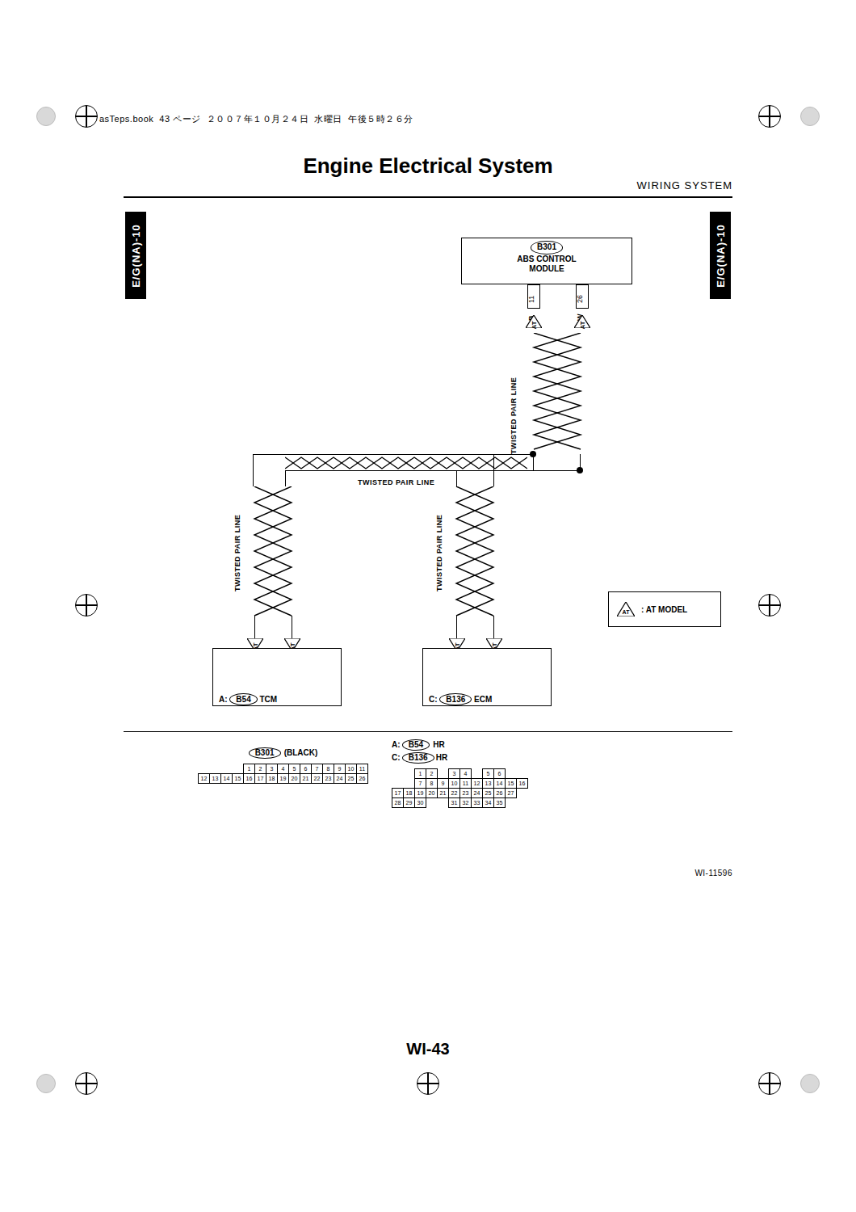asTeps.book 43 ページ ２００７年１０月２４日 水曜日 午後５時２６分
Engine Electrical System
WIRING SYSTEM
E/G(NA)-10
E/G(NA)-10
B301
ABS CONTROL
MODULE
11
26
B
W
AT
AT
TWISTED PAIR LINE
TWISTED PAIR LINE
TWISTED PAIR LINE
TWISTED PAIR LINE
AT
AT
AT
AT
W
B
W
B
A18
A17
C27
C35
AT : AT MODEL
A: B54 TCM
C: B136 ECM
B301 (BLACK)
| | | | | 1 | 2 | 3 | 4 | 5 | 6 | 7 | 8 | 9 | 10 | 11 |
| 12 | 13 | 14 | 15 | 16 | 17 | 18 | 19 | 20 | 21 | 22 | 23 | 24 | 25 | 26 |
A: B54 HR
C: B136 HR
| | | 1 | 2 | | 3 | 4 | | 5 | 6 |
| | | 7 | 8 | 9 | 10 | 11 | 12 | 13 | 14 | 15 | 16 |
| 17 | 18 | 19 | 20 | 21 | 22 | 23 | 24 | 25 | 26 | 27 |
| 28 | 29 | 30 | | | 31 | 32 | 33 | 34 | 35 |
WI-11596
WI-43